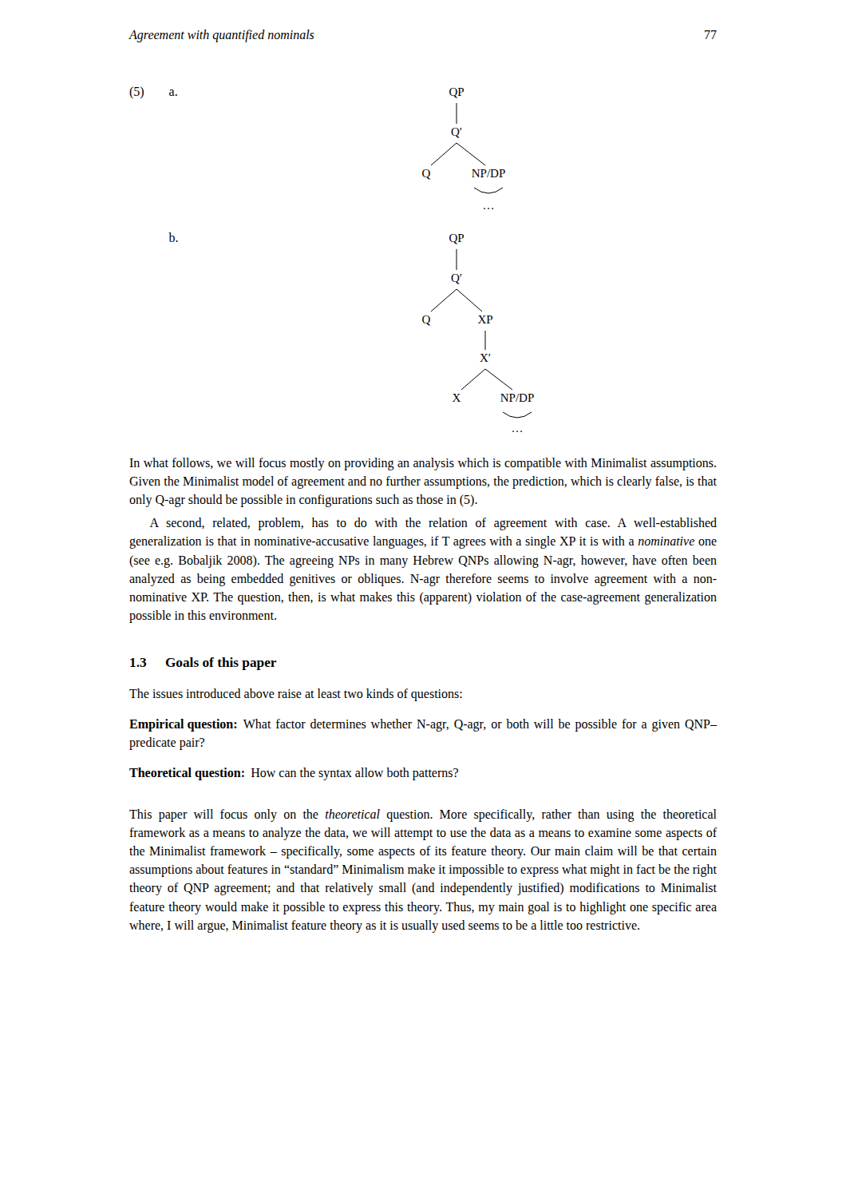Agreement with quantified nominals 77
(5) a.
QP Q′ Q NP/DP …
b.
QP Q′ Q XP X′ X NP/DP …
In what follows, we will focus mostly on providing an analysis which is compatible with Minimalist assumptions. Given the Minimalist model of agreement and no further assumptions, the prediction, which is clearly false, is that only Q-agr should be possible in configurations such as those in (5).
A second, related, problem, has to do with the relation of agreement with case. A well-established generalization is that in nominative-accusative languages, if T agrees with a single XP it is with a nominative one (see e.g. Bobaljik 2008). The agreeing NPs in many Hebrew QNPs allowing N-agr, however, have often been analyzed as being embedded genitives or obliques. N-agr therefore seems to involve agreement with a non-nominative XP. The question, then, is what makes this (apparent) violation of the case-agreement generalization possible in this environment.
1.3 Goals of this paper
The issues introduced above raise at least two kinds of questions:
Empirical question:
What factor determines whether N-agr, Q-agr, or both will be possible for a given QNP–predicate pair?
Theoretical question:
How can the syntax allow both patterns?
This paper will focus only on the theoretical question. More specifically, rather than using the theoretical framework as a means to analyze the data, we will attempt to use the data as a means to examine some aspects of the Minimalist framework – specifically, some aspects of its feature theory. Our main claim will be that certain assumptions about features in “standard” Minimalism make it impossible to express what might in fact be the right theory of QNP agreement; and that relatively small (and independently justified) modifications to Minimalist feature theory would make it possible to express this theory. Thus, my main goal is to highlight one specific area where, I will argue, Minimalist feature theory as it is usually used seems to be a little too restrictive.